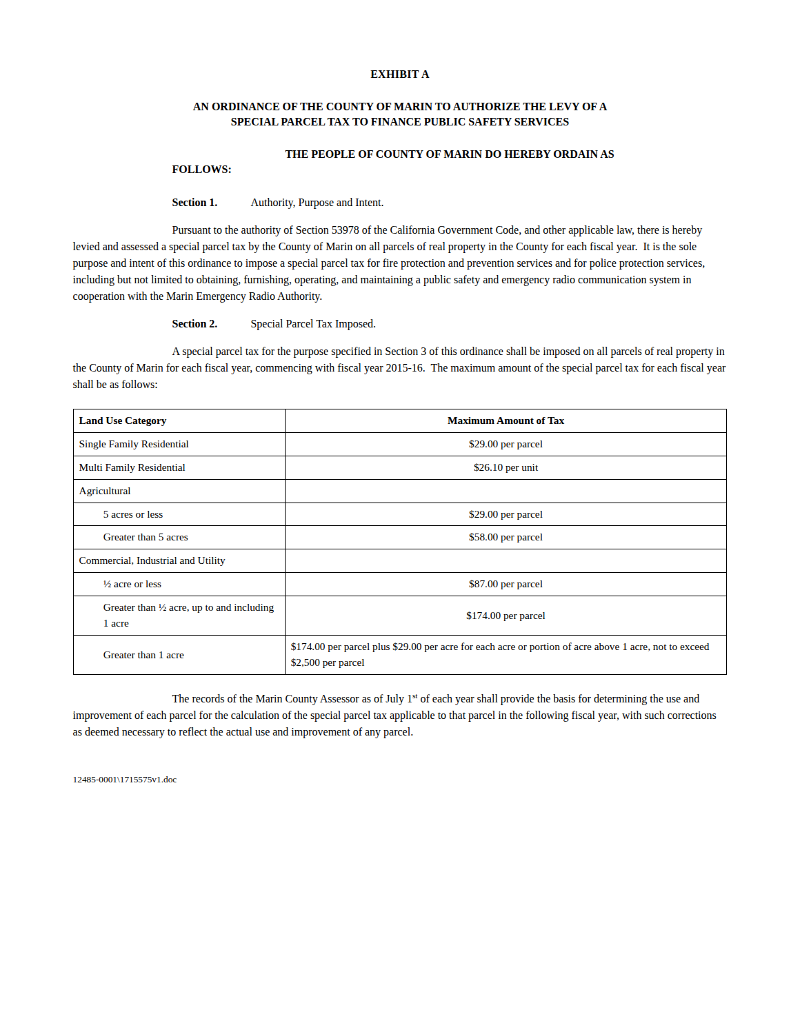EXHIBIT A
AN ORDINANCE OF THE COUNTY OF MARIN TO AUTHORIZE THE LEVY OF A
SPECIAL PARCEL TAX TO FINANCE PUBLIC SAFETY SERVICES
THE PEOPLE OF COUNTY OF MARIN DO HEREBY ORDAIN AS FOLLOWS:
Section 1. Authority, Purpose and Intent.
Pursuant to the authority of Section 53978 of the California Government Code, and other applicable law, there is hereby levied and assessed a special parcel tax by the County of Marin on all parcels of real property in the County for each fiscal year. It is the sole purpose and intent of this ordinance to impose a special parcel tax for fire protection and prevention services and for police protection services, including but not limited to obtaining, furnishing, operating, and maintaining a public safety and emergency radio communication system in cooperation with the Marin Emergency Radio Authority.
Section 2. Special Parcel Tax Imposed.
A special parcel tax for the purpose specified in Section 3 of this ordinance shall be imposed on all parcels of real property in the County of Marin for each fiscal year, commencing with fiscal year 2015-16. The maximum amount of the special parcel tax for each fiscal year shall be as follows:
| Land Use Category | Maximum Amount of Tax |
| --- | --- |
| Single Family Residential | $29.00 per parcel |
| Multi Family Residential | $26.10 per unit |
| Agricultural | |
| 5 acres or less | $29.00 per parcel |
| Greater than 5 acres | $58.00 per parcel |
| Commercial, Industrial and Utility | |
| ½ acre or less | $87.00 per parcel |
| Greater than ½ acre, up to and including 1 acre | $174.00 per parcel |
| Greater than 1 acre | $174.00 per parcel plus $29.00 per acre for each acre or portion of acre above 1 acre, not to exceed $2,500 per parcel |
The records of the Marin County Assessor as of July 1st of each year shall provide the basis for determining the use and improvement of each parcel for the calculation of the special parcel tax applicable to that parcel in the following fiscal year, with such corrections as deemed necessary to reflect the actual use and improvement of any parcel.
12485-0001\1715575v1.doc